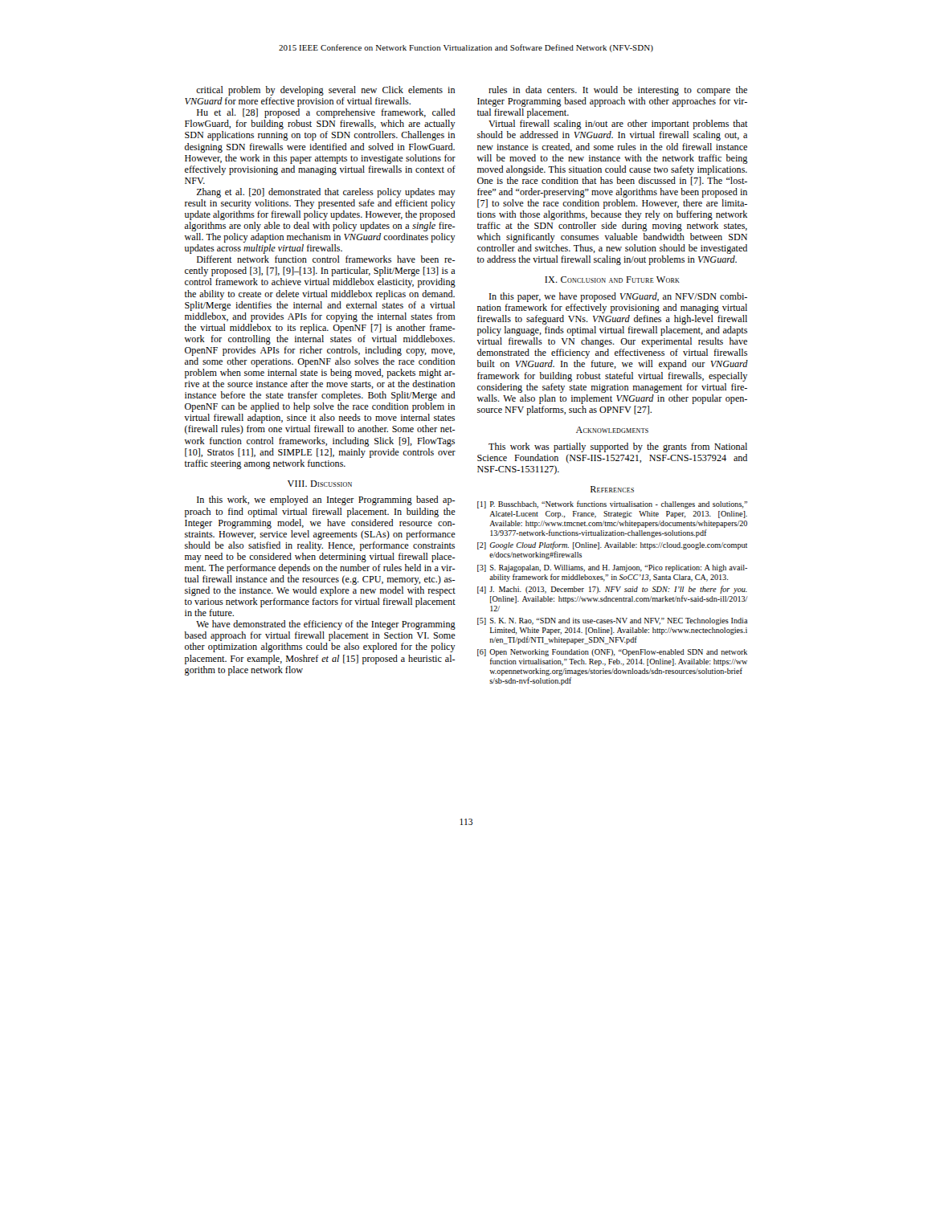2015 IEEE Conference on Network Function Virtualization and Software Defined Network (NFV-SDN)
critical problem by developing several new Click elements in VNGuard for more effective provision of virtual firewalls.
Hu et al. [28] proposed a comprehensive framework, called FlowGuard, for building robust SDN firewalls, which are actually SDN applications running on top of SDN controllers. Challenges in designing SDN firewalls were identified and solved in FlowGuard. However, the work in this paper attempts to investigate solutions for effectively provisioning and managing virtual firewalls in context of NFV.
Zhang et al. [20] demonstrated that careless policy updates may result in security volitions. They presented safe and efficient policy update algorithms for firewall policy updates. However, the proposed algorithms are only able to deal with policy updates on a single firewall. The policy adaption mechanism in VNGuard coordinates policy updates across multiple virtual firewalls.
Different network function control frameworks have been recently proposed [3], [7], [9]–[13]. In particular, Split/Merge [13] is a control framework to achieve virtual middlebox elasticity, providing the ability to create or delete virtual middlebox replicas on demand. Split/Merge identifies the internal and external states of a virtual middlebox, and provides APIs for copying the internal states from the virtual middlebox to its replica. OpenNF [7] is another framework for controlling the internal states of virtual middleboxes. OpenNF provides APIs for richer controls, including copy, move, and some other operations. OpenNF also solves the race condition problem when some internal state is being moved, packets might arrive at the source instance after the move starts, or at the destination instance before the state transfer completes. Both Split/Merge and OpenNF can be applied to help solve the race condition problem in virtual firewall adaption, since it also needs to move internal states (firewall rules) from one virtual firewall to another. Some other network function control frameworks, including Slick [9], FlowTags [10], Stratos [11], and SIMPLE [12], mainly provide controls over traffic steering among network functions.
VIII. Discussion
In this work, we employed an Integer Programming based approach to find optimal virtual firewall placement. In building the Integer Programming model, we have considered resource constraints. However, service level agreements (SLAs) on performance should be also satisfied in reality. Hence, performance constraints may need to be considered when determining virtual firewall placement. The performance depends on the number of rules held in a virtual firewall instance and the resources (e.g. CPU, memory, etc.) assigned to the instance. We would explore a new model with respect to various network performance factors for virtual firewall placement in the future.
We have demonstrated the efficiency of the Integer Programming based approach for virtual firewall placement in Section VI. Some other optimization algorithms could be also explored for the policy placement. For example, Moshref et al [15] proposed a heuristic algorithm to place network flow
rules in data centers. It would be interesting to compare the Integer Programming based approach with other approaches for virtual firewall placement.
Virtual firewall scaling in/out are other important problems that should be addressed in VNGuard. In virtual firewall scaling out, a new instance is created, and some rules in the old firewall instance will be moved to the new instance with the network traffic being moved alongside. This situation could cause two safety implications. One is the race condition that has been discussed in [7]. The “lost-free” and “order-preserving” move algorithms have been proposed in [7] to solve the race condition problem. However, there are limitations with those algorithms, because they rely on buffering network traffic at the SDN controller side during moving network states, which significantly consumes valuable bandwidth between SDN controller and switches. Thus, a new solution should be investigated to address the virtual firewall scaling in/out problems in VNGuard.
IX. Conclusion and Future Work
In this paper, we have proposed VNGuard, an NFV/SDN combination framework for effectively provisioning and managing virtual firewalls to safeguard VNs. VNGuard defines a high-level firewall policy language, finds optimal virtual firewall placement, and adapts virtual firewalls to VN changes. Our experimental results have demonstrated the efficiency and effectiveness of virtual firewalls built on VNGuard. In the future, we will expand our VNGuard framework for building robust stateful virtual firewalls, especially considering the safety state migration management for virtual firewalls. We also plan to implement VNGuard in other popular open-source NFV platforms, such as OPNFV [27].
Acknowledgments
This work was partially supported by the grants from National Science Foundation (NSF-IIS-1527421, NSF-CNS-1537924 and NSF-CNS-1531127).
References
[1] P. Busschbach, “Network functions virtualisation - challenges and solutions,” Alcatel-Lucent Corp., France, Strategic White Paper, 2013. [Online]. Available: http://www.tmcnet.com/tmc/whitepapers/documents/whitepapers/2013/9377-network-functions-virtualization-challenges-solutions.pdf
[2] Google Cloud Platform. [Online]. Available: https://cloud.google.com/compute/docs/networking#firewalls
[3] S. Rajagopalan, D. Williams, and H. Jamjoon, “Pico replication: A high availability framework for middleboxes,” in SoCC’13, Santa Clara, CA, 2013.
[4] J. Machi. (2013, December 17). NFV said to SDN: I’ll be there for you. [Online]. Available: https://www.sdncentral.com/market/nfv-said-sdn-ill/2013/12/
[5] S. K. N. Rao, “SDN and its use-cases-NV and NFV,” NEC Technologies India Limited, White Paper, 2014. [Online]. Available: http://www.nectechnologies.in/en_TI/pdf/NTI_whitepaper_SDN_NFV.pdf
[6] Open Networking Foundation (ONF), “OpenFlow-enabled SDN and network function virtualisation,” Tech. Rep., Feb., 2014. [Online]. Available: https://www.opennetworking.org/images/stories/downloads/sdn-resources/solution-briefs/sb-sdn-nvf-solution.pdf
113